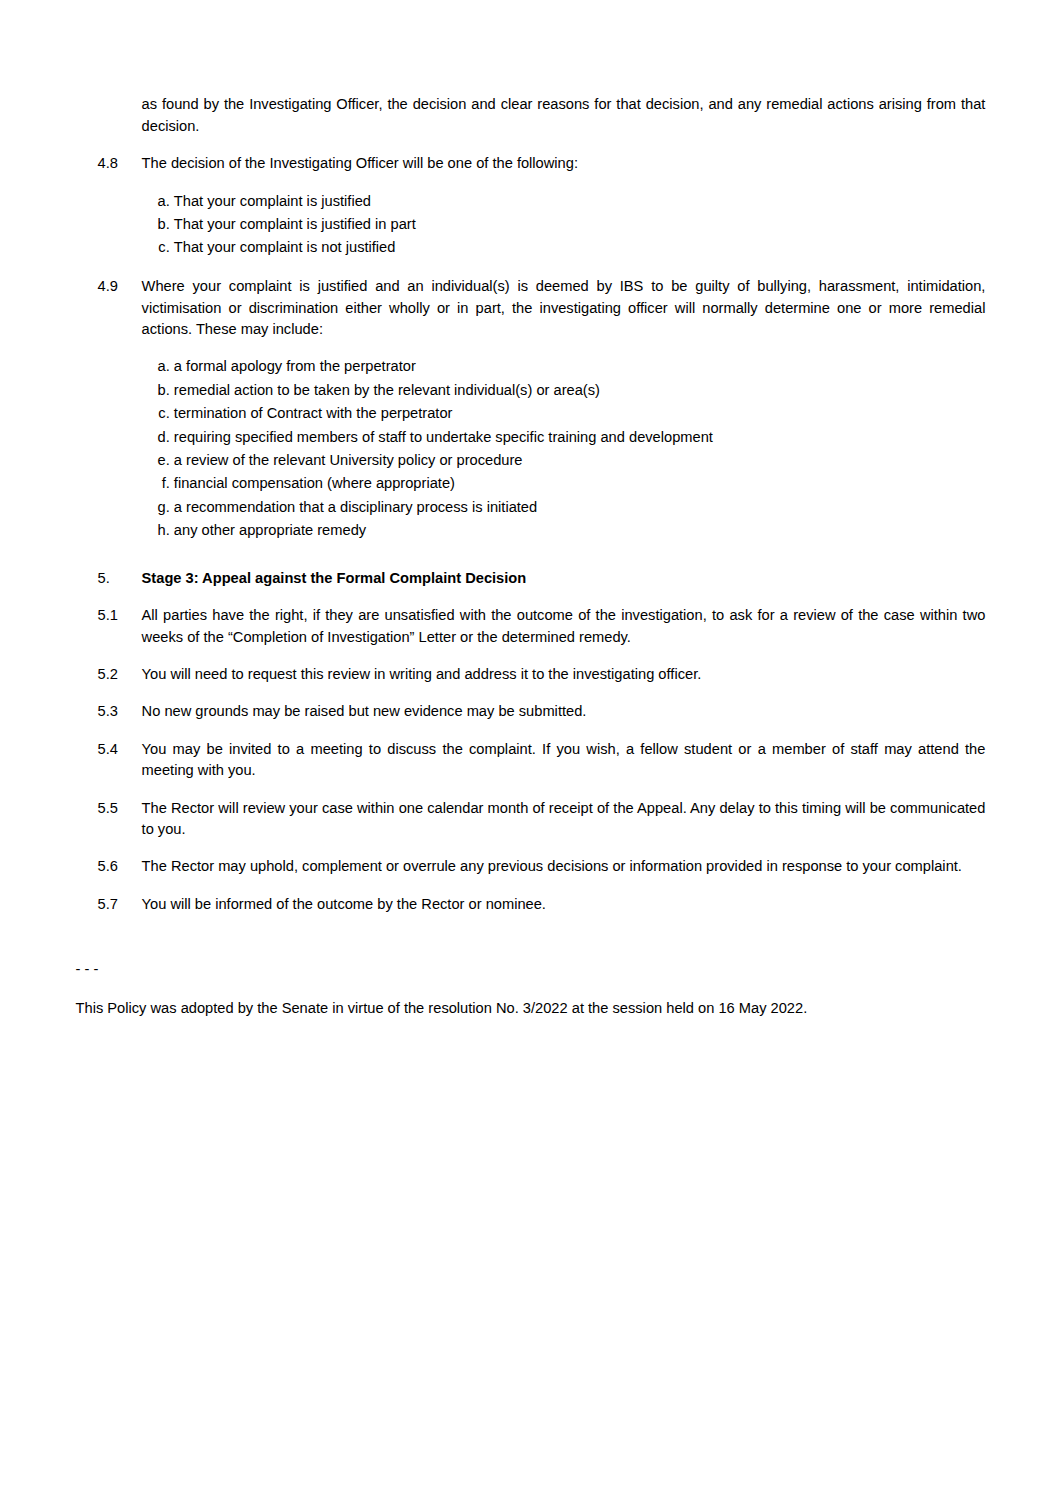as found by the Investigating Officer, the decision and clear reasons for that decision, and any remedial actions arising from that decision.
4.8
The decision of the Investigating Officer will be one of the following:
That your complaint is justified
That your complaint is justified in part
That your complaint is not justified
4.9
Where your complaint is justified and an individual(s) is deemed by IBS to be guilty of bullying, harassment, intimidation, victimisation or discrimination either wholly or in part, the investigating officer will normally determine one or more remedial actions. These may include:
a formal apology from the perpetrator
remedial action to be taken by the relevant individual(s) or area(s)
termination of Contract with the perpetrator
requiring specified members of staff to undertake specific training and development
a review of the relevant University policy or procedure
financial compensation (where appropriate)
a recommendation that a disciplinary process is initiated
any other appropriate remedy
5. Stage 3: Appeal against the Formal Complaint Decision
5.1
All parties have the right, if they are unsatisfied with the outcome of the investigation, to ask for a review of the case within two weeks of the “Completion of Investigation” Letter or the determined remedy.
5.2
You will need to request this review in writing and address it to the investigating officer.
5.3
No new grounds may be raised but new evidence may be submitted.
5.4
You may be invited to a meeting to discuss the complaint. If you wish, a fellow student or a member of staff may attend the meeting with you.
5.5
The Rector will review your case within one calendar month of receipt of the Appeal. Any delay to this timing will be communicated to you.
5.6
The Rector may uphold, complement or overrule any previous decisions or information provided in response to your complaint.
5.7
You will be informed of the outcome by the Rector or nominee.
- - -
This Policy was adopted by the Senate in virtue of the resolution No. 3/2022 at the session held on 16 May 2022.